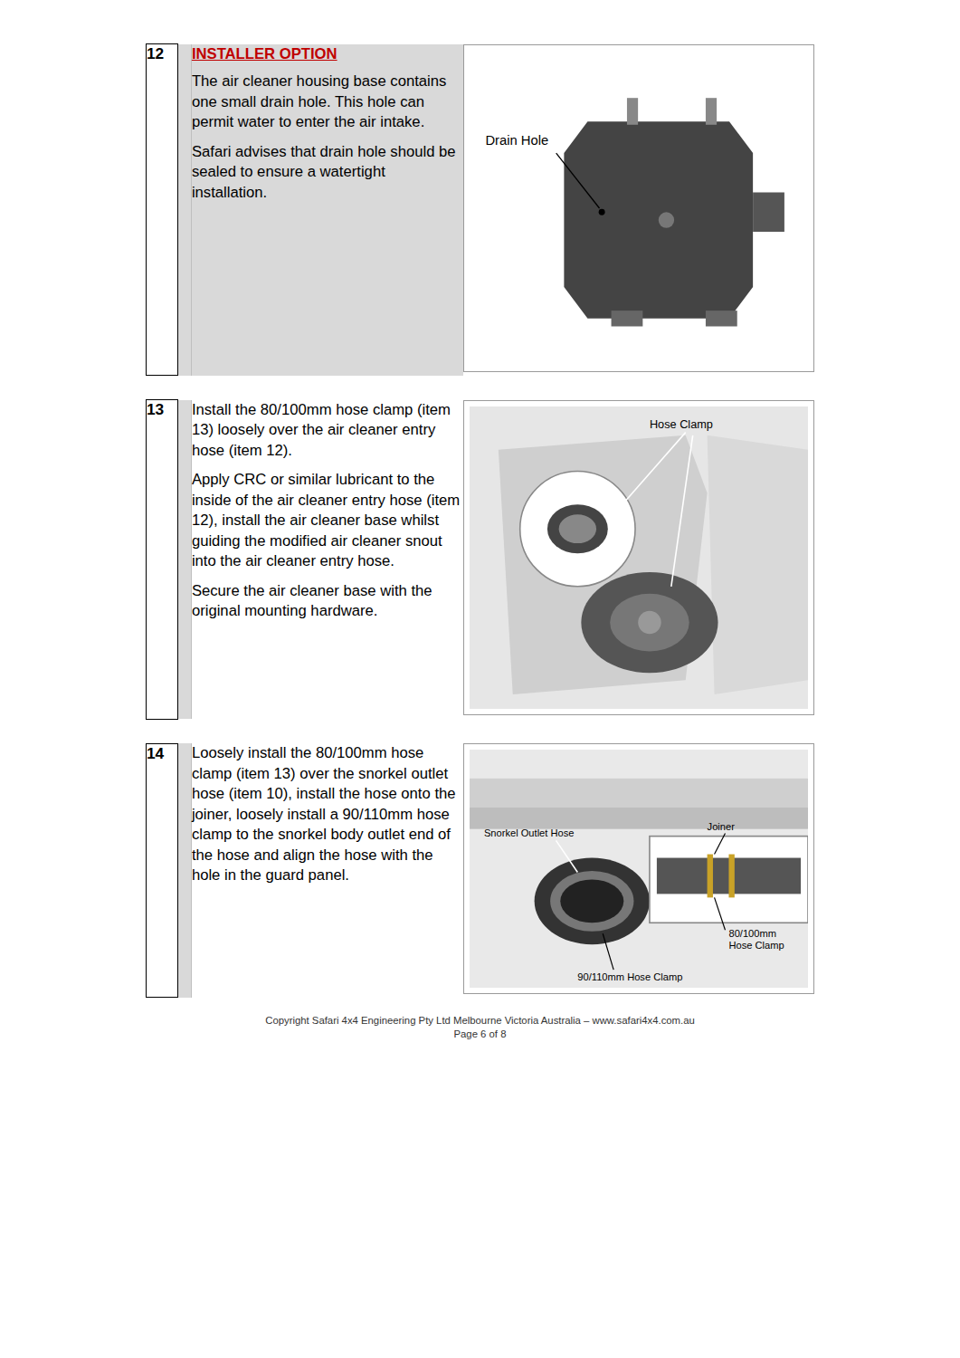| 12 | | INSTALLER OPTION The air cleaner housing base contains one small drain hole. This hole can permit water to enter the air intake. Safari advises that drain hole should be sealed to ensure a watertight installation. | |
| 13 | | Install the 80/100mm hose clamp (item 13) loosely over the air cleaner entry hose (item 12). Apply CRC or similar lubricant to the inside of the air cleaner entry hose (item 12), install the air cleaner base whilst guiding the modified air cleaner snout into the air cleaner entry hose. Secure the air cleaner base with the original mounting hardware. | |
| 14 | | Loosely install the 80/100mm hose clamp (item 13) over the snorkel outlet hose (item 10), install the hose onto the joiner, loosely install a 90/110mm hose clamp to the snorkel body outlet end of the hose and align the hose with the hole in the guard panel. | |
Copyright Safari 4x4 Engineering Pty Ltd Melbourne Victoria Australia – www.safari4x4.com.au
Page 6 of 8